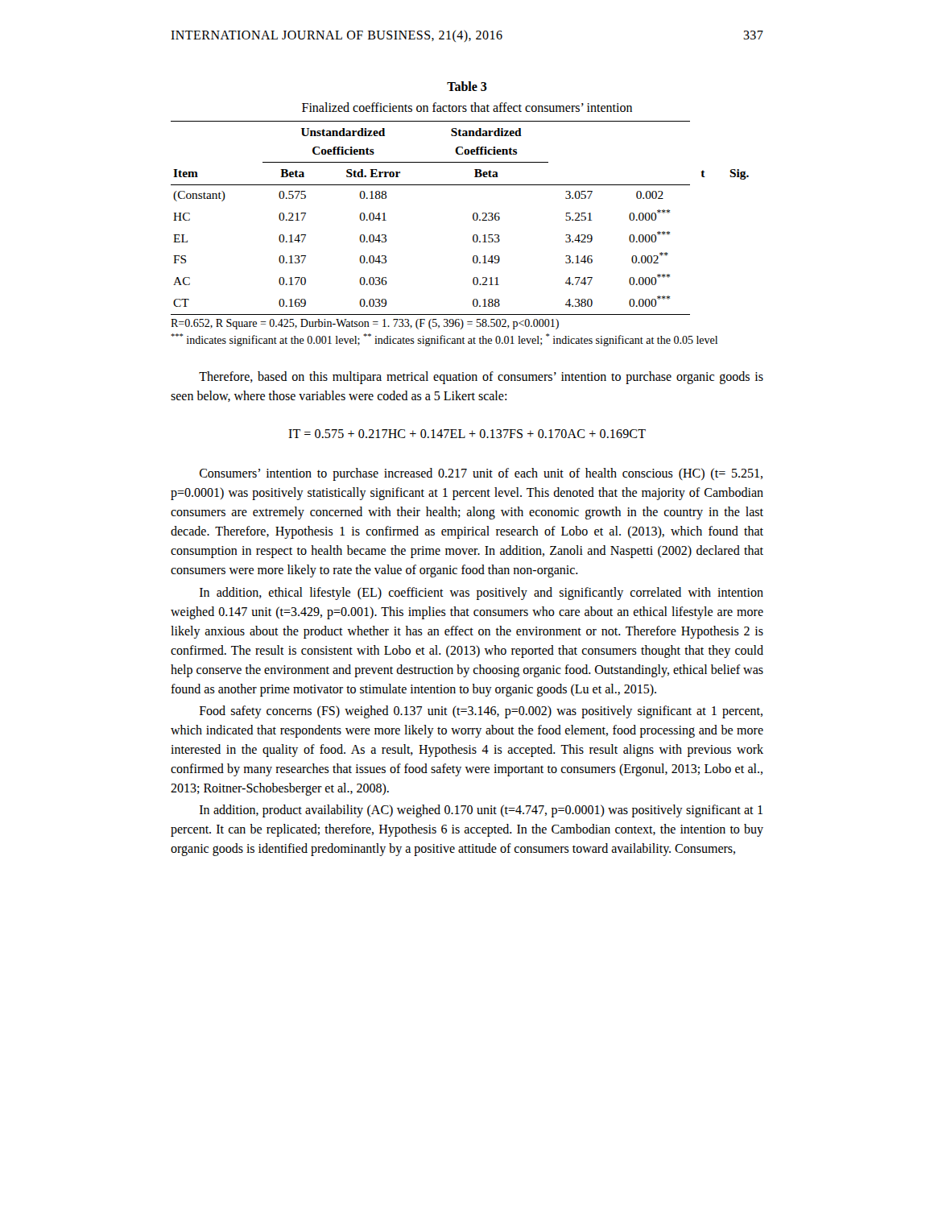International Journal of Business, 21(4), 2016 337
Table 3
Finalized coefficients on factors that affect consumers’ intention
| Item | Unstandardized Coefficients | Standardized Coefficients | | |
| --- | --- | --- | --- | --- |
| Beta | Std. Error | Beta | t | Sig. |
| (Constant) | 0.575 | 0.188 | | 3.057 | 0.002 |
| HC | 0.217 | 0.041 | 0.236 | 5.251 | 0.000 *** |
| EL | 0.147 | 0.043 | 0.153 | 3.429 | 0.000 *** |
| FS | 0.137 | 0.043 | 0.149 | 3.146 | 0.002 ** |
| AC | 0.170 | 0.036 | 0.211 | 4.747 | 0.000 *** |
| CT | 0.169 | 0.039 | 0.188 | 4.380 | 0.000 *** |
R=0.652, R Square = 0.425, Durbin-Watson = 1. 733, (F (5, 396) = 58.502, p<0.0001)
*** indicates significant at the 0.001 level; ** indicates significant at the 0.01 level; * indicates significant at the 0.05 level
Therefore, based on this multipara metrical equation of consumers’ intention to purchase organic goods is seen below, where those variables were coded as a 5 Likert scale:
IT = 0.575 + 0.217HC + 0.147EL + 0.137FS + 0.170AC + 0.169CT
Consumers’ intention to purchase increased 0.217 unit of each unit of health conscious (HC) (t= 5.251, p=0.0001) was positively statistically significant at 1 percent level. This denoted that the majority of Cambodian consumers are extremely concerned with their health; along with economic growth in the country in the last decade. Therefore, Hypothesis 1 is confirmed as empirical research of Lobo et al. (2013), which found that consumption in respect to health became the prime mover. In addition, Zanoli and Naspetti (2002) declared that consumers were more likely to rate the value of organic food than non-organic.
In addition, ethical lifestyle (EL) coefficient was positively and significantly correlated with intention weighed 0.147 unit (t=3.429, p=0.001). This implies that consumers who care about an ethical lifestyle are more likely anxious about the product whether it has an effect on the environment or not. Therefore Hypothesis 2 is confirmed. The result is consistent with Lobo et al. (2013) who reported that consumers thought that they could help conserve the environment and prevent destruction by choosing organic food. Outstandingly, ethical belief was found as another prime motivator to stimulate intention to buy organic goods (Lu et al., 2015).
Food safety concerns (FS) weighed 0.137 unit (t=3.146, p=0.002) was positively significant at 1 percent, which indicated that respondents were more likely to worry about the food element, food processing and be more interested in the quality of food. As a result, Hypothesis 4 is accepted. This result aligns with previous work confirmed by many researches that issues of food safety were important to consumers (Ergonul, 2013; Lobo et al., 2013; Roitner-Schobesberger et al., 2008).
In addition, product availability (AC) weighed 0.170 unit (t=4.747, p=0.0001) was positively significant at 1 percent. It can be replicated; therefore, Hypothesis 6 is accepted. In the Cambodian context, the intention to buy organic goods is identified predominantly by a positive attitude of consumers toward availability. Consumers,